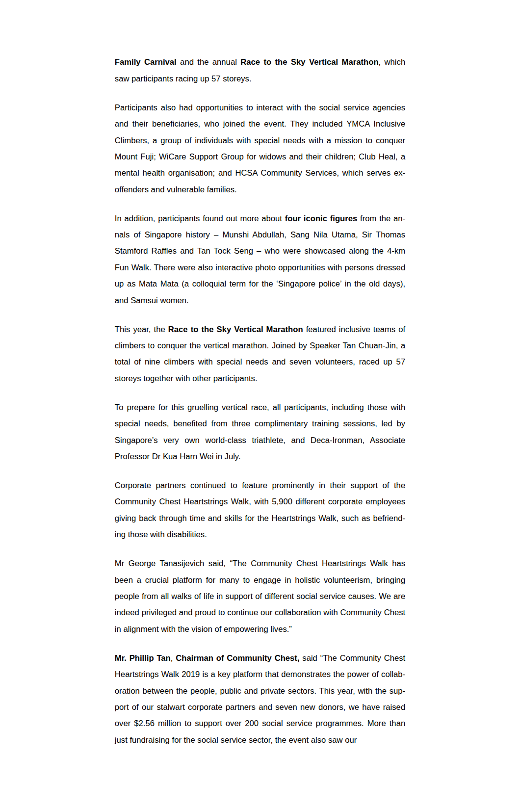Family Carnival and the annual Race to the Sky Vertical Marathon, which saw participants racing up 57 storeys.
Participants also had opportunities to interact with the social service agencies and their beneficiaries, who joined the event. They included YMCA Inclusive Climbers, a group of individuals with special needs with a mission to conquer Mount Fuji; WiCare Support Group for widows and their children; Club Heal, a mental health organisation; and HCSA Community Services, which serves ex-offenders and vulnerable families.
In addition, participants found out more about four iconic figures from the annals of Singapore history – Munshi Abdullah, Sang Nila Utama, Sir Thomas Stamford Raffles and Tan Tock Seng – who were showcased along the 4-km Fun Walk. There were also interactive photo opportunities with persons dressed up as Mata Mata (a colloquial term for the ‘Singapore police’ in the old days), and Samsui women.
This year, the Race to the Sky Vertical Marathon featured inclusive teams of climbers to conquer the vertical marathon. Joined by Speaker Tan Chuan-Jin, a total of nine climbers with special needs and seven volunteers, raced up 57 storeys together with other participants.
To prepare for this gruelling vertical race, all participants, including those with special needs, benefited from three complimentary training sessions, led by Singapore’s very own world-class triathlete, and Deca-Ironman, Associate Professor Dr Kua Harn Wei in July.
Corporate partners continued to feature prominently in their support of the Community Chest Heartstrings Walk, with 5,900 different corporate employees giving back through time and skills for the Heartstrings Walk, such as befriending those with disabilities.
Mr George Tanasijevich said, “The Community Chest Heartstrings Walk has been a crucial platform for many to engage in holistic volunteerism, bringing people from all walks of life in support of different social service causes. We are indeed privileged and proud to continue our collaboration with Community Chest in alignment with the vision of empowering lives.”
Mr. Phillip Tan, Chairman of Community Chest, said “The Community Chest Heartstrings Walk 2019 is a key platform that demonstrates the power of collaboration between the people, public and private sectors. This year, with the support of our stalwart corporate partners and seven new donors, we have raised over $2.56 million to support over 200 social service programmes. More than just fundraising for the social service sector, the event also saw our